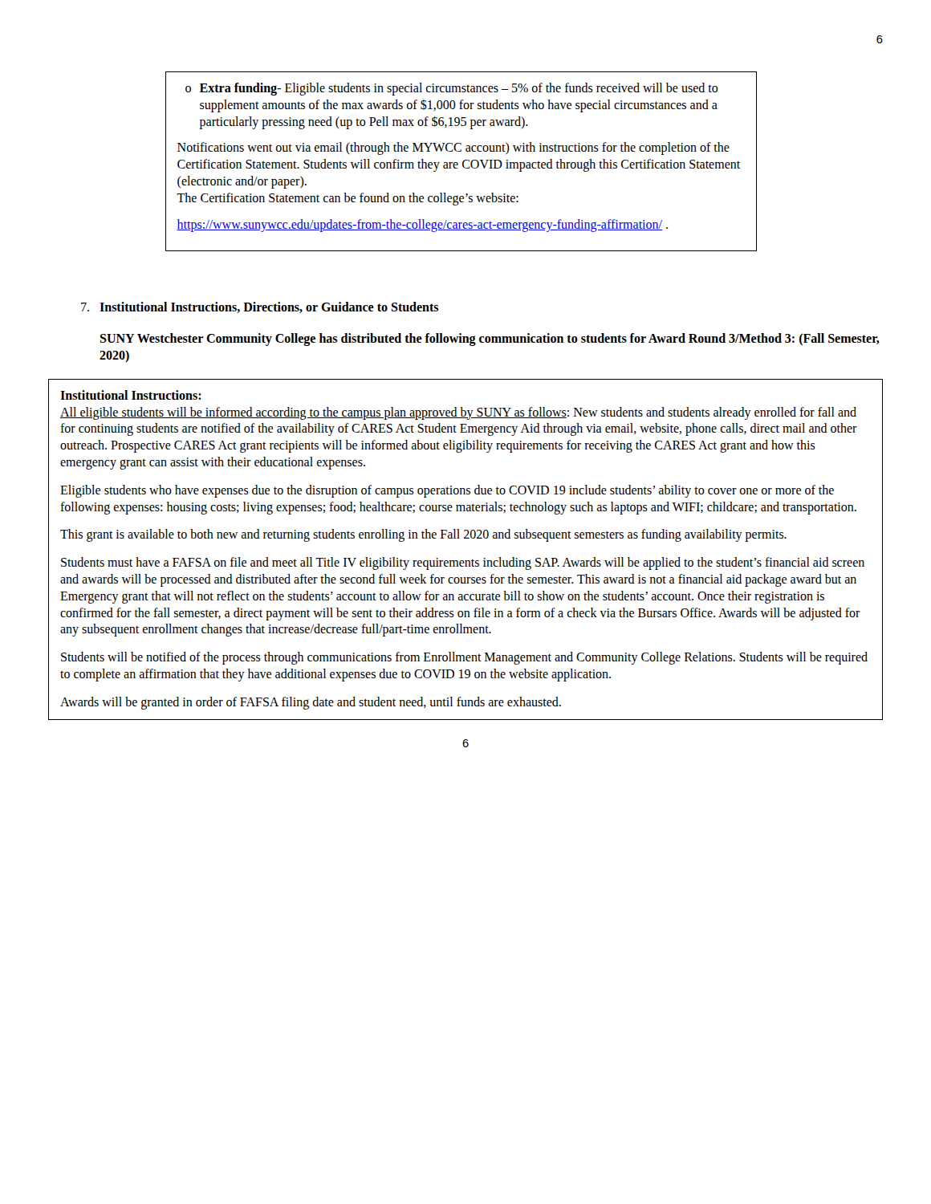6
o
Extra funding- Eligible students in special circumstances – 5% of the funds received will be used to supplement amounts of the max awards of $1,000 for students who have special circumstances and a particularly pressing need (up to Pell max of $6,195 per award).
Notifications went out via email (through the MYWCC account) with instructions for the completion of the Certification Statement. Students will confirm they are COVID impacted through this Certification Statement (electronic and/or paper).
The Certification Statement can be found on the college’s website:
https://www.sunywcc.edu/updates-from-the-college/cares-act-emergency-funding-affirmation/ .
7. Institutional Instructions, Directions, or Guidance to Students
SUNY Westchester Community College has distributed the following communication to students for Award Round 3/Method 3: (Fall Semester, 2020)
Institutional Instructions:
All eligible students will be informed according to the campus plan approved by SUNY as follows: New students and students already enrolled for fall and for continuing students are notified of the availability of CARES Act Student Emergency Aid through via email, website, phone calls, direct mail and other outreach. Prospective CARES Act grant recipients will be informed about eligibility requirements for receiving the CARES Act grant and how this emergency grant can assist with their educational expenses.
Eligible students who have expenses due to the disruption of campus operations due to COVID 19 include students’ ability to cover one or more of the following expenses: housing costs; living expenses; food; healthcare; course materials; technology such as laptops and WIFI; childcare; and transportation.
This grant is available to both new and returning students enrolling in the Fall 2020 and subsequent semesters as funding availability permits.
Students must have a FAFSA on file and meet all Title IV eligibility requirements including SAP. Awards will be applied to the student’s financial aid screen and awards will be processed and distributed after the second full week for courses for the semester. This award is not a financial aid package award but an Emergency grant that will not reflect on the students’ account to allow for an accurate bill to show on the students’ account. Once their registration is confirmed for the fall semester, a direct payment will be sent to their address on file in a form of a check via the Bursars Office. Awards will be adjusted for any subsequent enrollment changes that increase/decrease full/part-time enrollment.
Students will be notified of the process through communications from Enrollment Management and Community College Relations. Students will be required to complete an affirmation that they have additional expenses due to COVID 19 on the website application.
Awards will be granted in order of FAFSA filing date and student need, until funds are exhausted.
6